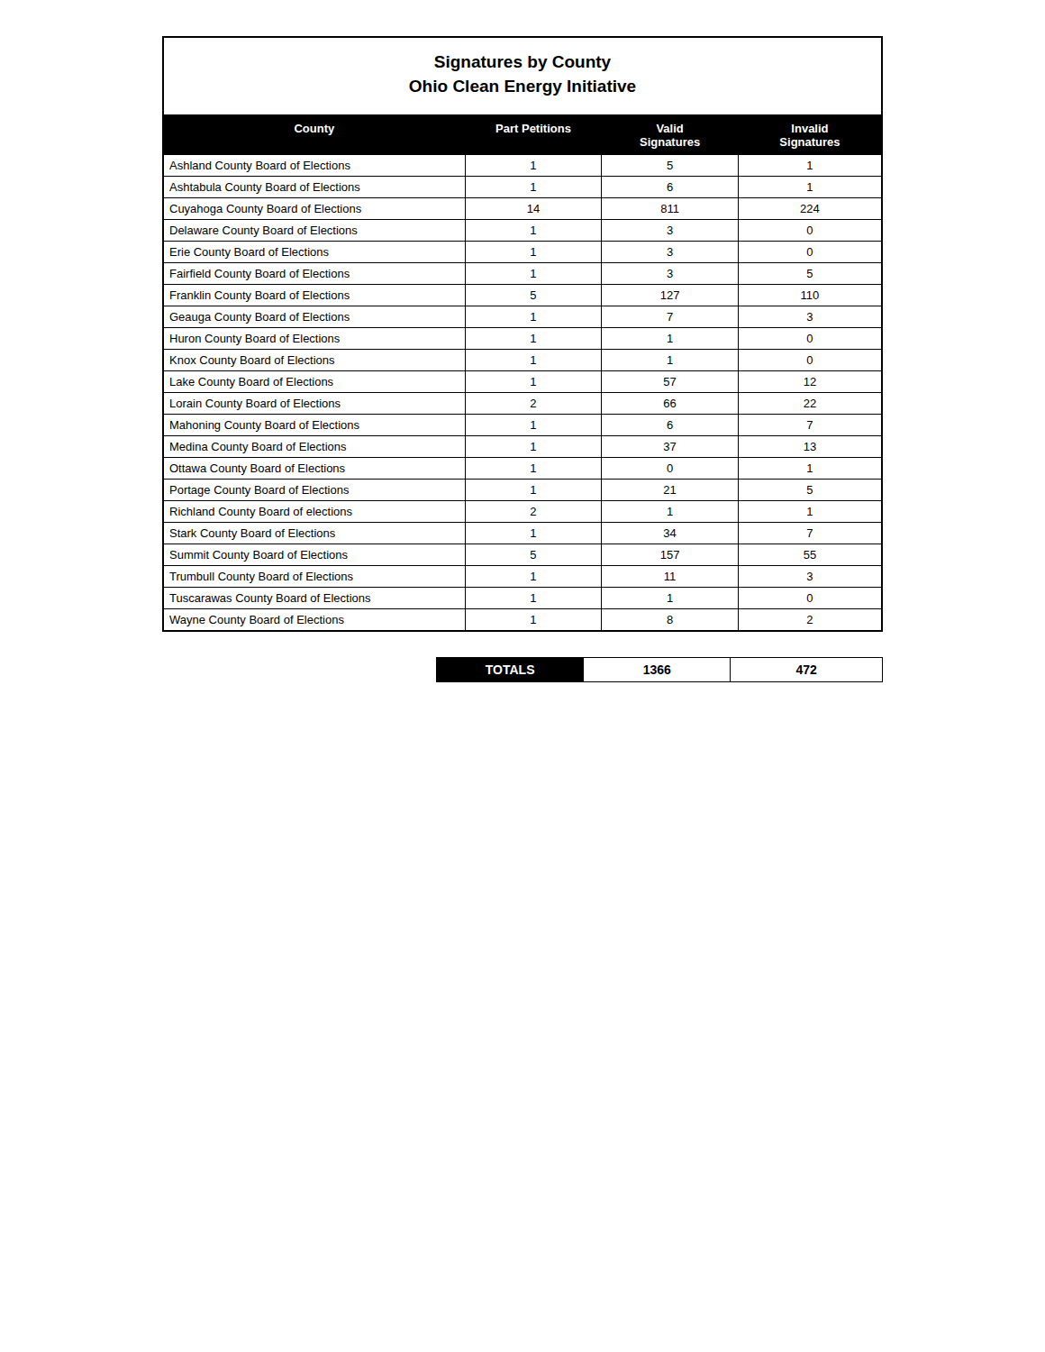Signatures by County Ohio Clean Energy Initiative
| County | Part Petitions | Valid Signatures | Invalid Signatures |
| --- | --- | --- | --- |
| Ashland County Board of Elections | 1 | 5 | 1 |
| Ashtabula County Board of Elections | 1 | 6 | 1 |
| Cuyahoga County Board of Elections | 14 | 811 | 224 |
| Delaware County Board of Elections | 1 | 3 | 0 |
| Erie County Board of Elections | 1 | 3 | 0 |
| Fairfield County Board of Elections | 1 | 3 | 5 |
| Franklin County Board of Elections | 5 | 127 | 110 |
| Geauga County Board of Elections | 1 | 7 | 3 |
| Huron County Board of Elections | 1 | 1 | 0 |
| Knox County Board of Elections | 1 | 1 | 0 |
| Lake County Board of Elections | 1 | 57 | 12 |
| Lorain County Board of Elections | 2 | 66 | 22 |
| Mahoning County Board of Elections | 1 | 6 | 7 |
| Medina County Board of Elections | 1 | 37 | 13 |
| Ottawa County Board of Elections | 1 | 0 | 1 |
| Portage County Board of Elections | 1 | 21 | 5 |
| Richland County Board of elections | 2 | 1 | 1 |
| Stark County Board of Elections | 1 | 34 | 7 |
| Summit County Board of Elections | 5 | 157 | 55 |
| Trumbull County Board of Elections | 1 | 11 | 3 |
| Tuscarawas County Board of Elections | 1 | 1 | 0 |
| Wayne County Board of Elections | 1 | 8 | 2 |
| TOTALS | 1366 | 472 |